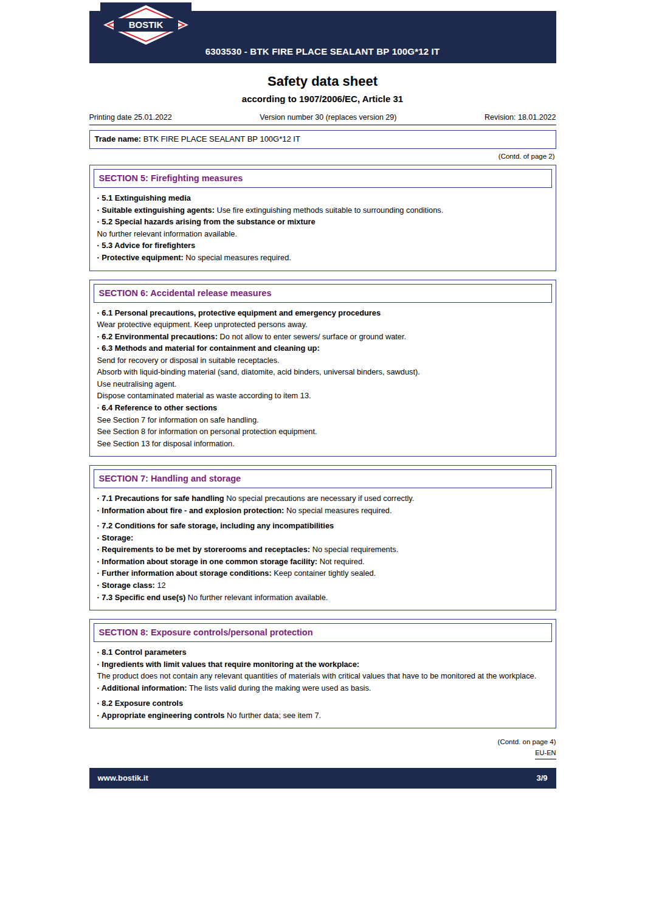BOSTIK
6303530 - BTK FIRE PLACE SEALANT BP 100G*12 IT
Safety data sheet
according to 1907/2006/EC, Article 31
Printing date 25.01.2022 Version number 30 (replaces version 29) Revision: 18.01.2022
Trade name: BTK FIRE PLACE SEALANT BP 100G*12 IT
(Contd. of page 2)
SECTION 5: Firefighting measures
5.1 Extinguishing media
Suitable extinguishing agents: Use fire extinguishing methods suitable to surrounding conditions.
5.2 Special hazards arising from the substance or mixture
No further relevant information available.
5.3 Advice for firefighters
Protective equipment: No special measures required.
SECTION 6: Accidental release measures
6.1 Personal precautions, protective equipment and emergency procedures
Wear protective equipment. Keep unprotected persons away.
6.2 Environmental precautions: Do not allow to enter sewers/ surface or ground water.
6.3 Methods and material for containment and cleaning up:
Send for recovery or disposal in suitable receptacles.
Absorb with liquid-binding material (sand, diatomite, acid binders, universal binders, sawdust).
Use neutralising agent.
Dispose contaminated material as waste according to item 13.
6.4 Reference to other sections
See Section 7 for information on safe handling.
See Section 8 for information on personal protection equipment.
See Section 13 for disposal information.
SECTION 7: Handling and storage
7.1 Precautions for safe handling No special precautions are necessary if used correctly.
Information about fire - and explosion protection: No special measures required.
7.2 Conditions for safe storage, including any incompatibilities
Storage:
Requirements to be met by storerooms and receptacles: No special requirements.
Information about storage in one common storage facility: Not required.
Further information about storage conditions: Keep container tightly sealed.
Storage class: 12
7.3 Specific end use(s) No further relevant information available.
SECTION 8: Exposure controls/personal protection
8.1 Control parameters
Ingredients with limit values that require monitoring at the workplace:
The product does not contain any relevant quantities of materials with critical values that have to be monitored at the workplace.
Additional information: The lists valid during the making were used as basis.
8.2 Exposure controls
Appropriate engineering controls No further data; see item 7.
(Contd. on page 4)
EU-EN
www.bostik.it
3/9